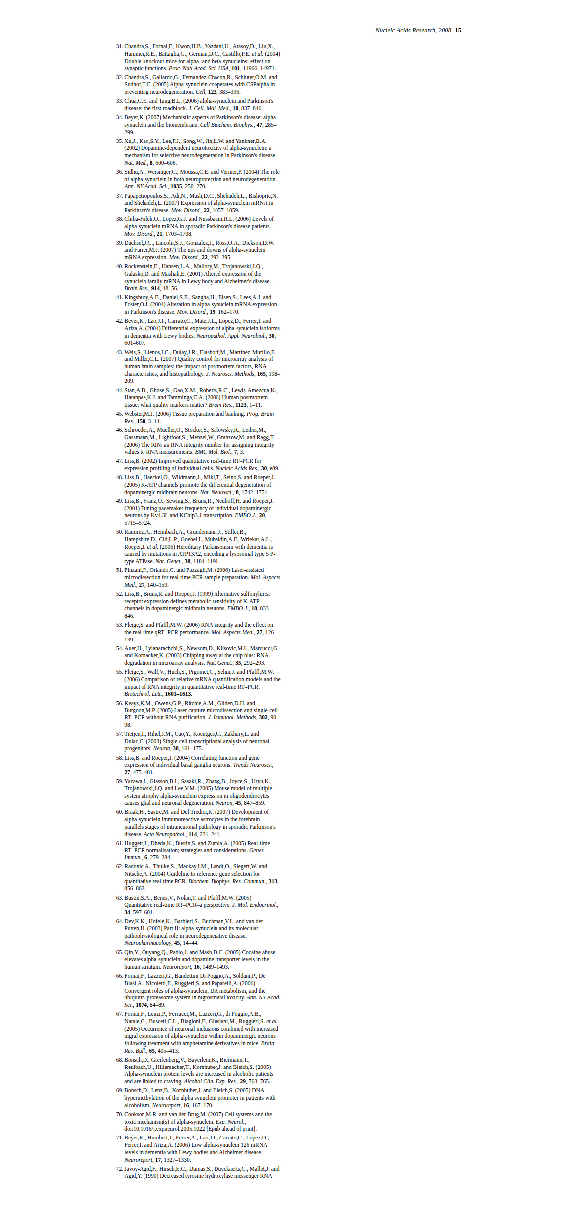Nucleic Acids Research, 200815
31. Chandra,S., Fornai,F., Kwon,H.B., Yazdani,U., Atasoy,D., Liu,X., Hammer,R.E., Battaglia,G., German,D.C., Castillo,P.E. et al. (2004) Double-knockout mice for alpha- and beta-synucleins: effect on synaptic functions. Proc. Natl Acad. Sci. USA, 101, 14966–14971.
32. Chandra,S., Gallardo,G., Fernandez-Chacon,R., Schluter,O.M. and Sudhof,T.C. (2005) Alpha-synuclein cooperates with CSPalpha in preventing neurodegeneration. Cell, 123, 383–396.
33. Chua,C.E. and Tang,B.L. (2006) alpha-synuclein and Parkinson's disease: the first roadblock. J. Cell. Mol. Med., 10, 837–846.
34. Beyer,K. (2007) Mechanistic aspects of Parkinson's disease: alpha-synuclein and the biomembrane. Cell Biochem. Biophys., 47, 285–299.
35. Xu,J., Kao,S.Y., Lee,F.J., Song,W., Jin,L.W. and Yankner,B.A. (2002) Dopamine-dependent neurotoxicity of alpha-synuclein: a mechanism for selective neurodegeneration in Parkinson's disease. Nat. Med., 8, 600–606.
36. Sidhu,A., Wersinger,C., Moussa,C.E. and Vernier,P. (2004) The role of alpha-synuclein in both neuroprotection and neurodegeneration. Ann. NY Acad. Sci., 1035, 250–270.
37. Papapetropoulos,S., Adi,N., Mash,D.C., Shehadeh,L., Bishopric,N. and Shehadeh,L. (2007) Expression of alpha-synuclein mRNA in Parkinson's disease. Mov. Disord., 22, 1057–1059.
38. Chiba-Falek,O., Lopez,G.J. and Nussbaum,R.L. (2006) Levels of alpha-synuclein mRNA in sporadic Parkinson's disease patients. Mov. Disord., 21, 1703–1708.
39. Dachsel,J.C., Lincoln,S.J., Gonzalez,J., Ross,O.A., Dickson,D.W. and Farrer,M.J. (2007) The ups and downs of alpha-synuclein mRNA expression. Mov. Disord., 22, 293–295.
40. Rockenstein,E., Hansen,L.A., Mallory,M., Trojanowski,J.Q., Galasko,D. and Masliah,E. (2001) Altered expression of the synuclein family mRNA in Lewy body and Alzheimer's disease. Brain Res., 914, 48–56.
41. Kingsbury,A.E., Daniel,S.E., Sangha,H., Eisen,S., Lees,A.J. and Foster,O.J. (2004) Alteration in alpha-synuclein mRNA expression in Parkinson's disease. Mov. Disord., 19, 162–170.
42. Beyer,K., Lao,J.I., Carrato,C., Mate,J.L., Lopez,D., Ferrer,I. and Ariza,A. (2004) Differential expression of alpha-synuclein isoforms in dementia with Lewy bodies. Neuropathol. Appl. Neurobiol., 30, 601–607.
43. Weis,S., Llenos,I.C., Dulay,J.R., Elashoff,M., Martinez-Murillo,F. and Miller,C.L. (2007) Quality control for microarray analysis of human brain samples: the impact of postmortem factors, RNA characteristics, and histopathology. J. Neurosci. Methods, 165, 198–209.
44. Stan,A.D., Ghose,S., Gao,X.M., Roberts,R.C., Lewis-Amezcua,K., Hatanpaa,K.J. and Tamminga,C.A. (2006) Human postmortem tissue: what quality markers matter? Brain Res., 1123, 1–11.
45. Webster,M.J. (2006) Tissue preparation and banking. Prog. Brain Res., 158, 3–14.
46. Schroeder,A., Mueller,O., Stocker,S., Salowsky,R., Leiber,M., Gassmann,M., Lightfoot,S., Menzel,W., Granzow,M. and Ragg,T. (2006) The RIN: an RNA integrity number for assigning integrity values to RNA measurements. BMC Mol. Biol., 7, 3.
47. Liss,B. (2002) Improved quantitative real-time RT–PCR for expression profiling of individual cells. Nucleic Acids Res., 30, e89.
48. Liss,B., Haeckel,O., Wildmann,J., Miki,T., Seino,S. and Roeper,J. (2005) K-ATP channels promote the differential degeneration of dopaminergic midbrain neurons. Nat. Neurosci., 8, 1742–1751.
49. Liss,B., Franz,O., Sewing,S., Bruns,R., Neuhoff,H. and Roeper,J. (2001) Tuning pacemaker frequency of individual dopaminergic neurons by Kv4.3L and KChip3.1 transcription. EMBO J., 20, 5715–5724.
50. Ramirez,A., Heimbach,A., Gründemann,J., Stiller,B., Hampshire,D., Cid,L.P., Goebel,I., Mubaidin,A.F., Wriekat,A.L., Roeper,J. et al. (2006) Hereditary Parkinsonism with dementia is caused by mutations in ATP13A2, encoding a lysosomal type 5 P-type ATPase. Nat. Genet., 38, 1184–1191.
51. Pinzani,P., Orlando,C. and Pazzagli,M. (2006) Laser-assisted microdissection for real-time PCR sample preparation. Mol. Aspects Med., 27, 140–159.
52. Liss,B., Bruns,R. and Roeper,J. (1999) Alternative sulfonylurea receptor expression defines metabolic sensitivity of K-ATP channels in dopaminergic midbrain neurons. EMBO J., 18, 833–846.
53. Fleige,S. and Pfaffl,M.W. (2006) RNA integrity and the effect on the real-time qRT–PCR performance. Mol. Aspects Med., 27, 126–139.
54. Auer,H., Lyianarachchi,S., Newsom,D., Klisovic,M.I., Marcucci,G. and Kornacker,K. (2003) Chipping away at the chip bias: RNA degradation in microarray analysis. Nat. Genet., 35, 292–293.
55. Fleige,S., Walf,V., Huch,S., Prgomet,C., Sehm,J. and Pfaffl,M.W. (2006) Comparison of relative mRNA quantification models and the impact of RNA integrity in quantitative real-time RT–PCR. Biotechnol. Lett., 1601–1613.
56. Keays,K.M., Owens,G.P., Ritchie,A.M., Gilden,D.H. and Burgoon,M.P. (2005) Laser capture microdissection and single-cell RT–PCR without RNA purification. J. Immunol. Methods, 302, 90–98.
57. Tietjen,I., Rihel,J.M., Cao,Y., Koentges,G., Zakhary,L. and Dulac,C. (2003) Single-cell transcriptional analysis of neuronal progenitors. Neuron, 38, 161–175.
58. Liss,B. and Roeper,J. (2004) Correlating function and gene expression of individual basal ganglia neurons. Trends Neurosci., 27, 475–481.
59. Yazawa,I., Giasson,B.I., Sasaki,R., Zhang,B., Joyce,S., Uryu,K., Trojanowski,J.Q. and Lee,V.M. (2005) Mouse model of multiple system atrophy alpha-synuclein expression in oligodendrocytes causes glial and neuronal degeneration. Neuron, 45, 847–859.
60. Braak,H., Sastre,M. and Del Tredici,K. (2007) Development of alpha-synuclein immunoreactive astrocytes in the forebrain parallels stages of intraneuronal pathology in sporadic Parkinson's disease. Acta Neuropathol., 114, 231–241.
61. Huggett,J., Dheda,K., Bustin,S. and Zumla,A. (2005) Real-time RT–PCR normalisation; strategies and considerations. Genes Immun., 6, 279–284.
62. Radonic,A., Thulke,S., Mackay,I.M., Landt,O., Siegert,W. and Nitsche,A. (2004) Guideline to reference gene selection for quantitative real-time PCR. Biochem. Biophys. Res. Commun., 313, 856–862.
63. Bustin,S.A., Benes,V., Nolan,T. and Pfaffl,M.W. (2005) Quantitative real-time RT–PCR–a perspective. J. Mol. Endocrinol., 34, 597–601.
64. Dev,K.K., Hofele,K., Barbieri,S., Buchman,V.L. and van der Putten,H. (2003) Part II: alpha-synuclein and its molecular pathophysiological role in neurodegenerative disease. Neuropharmacology, 45, 14–44.
65. Qin,Y., Ouyang,Q., Pablo,J. and Mash,D.C. (2005) Cocaine abuse elevates alpha-synuclein and dopamine transporter levels in the human striatum. Neuroreport, 16, 1489–1493.
66. Fornai,F., Lazzeri,G., Bandettini Di Poggio,A., Soldani,P., De Blasi,A., Nicoletti,F., Ruggieri,S. and Paparelli,A. (2006) Convergent roles of alpha-synuclein, DA metabolism, and the ubiquitin-proteasome system in nigrostriatal toxicity. Ann. NY Acad. Sci., 1074, 84–89.
67. Fornai,F., Lenzi,P., Ferrucci,M., Lazzeri,G., di Poggio,A.B., Natale,G., Busceti,C.L., Biagioni,F., Giusiani,M., Ruggieri,S. et al. (2005) Occurrence of neuronal inclusions combined with increased nigral expression of alpha-synuclein within dopaminergic neurons following treatment with amphetamine derivatives in mice. Brain Res. Bull., 65, 405–413.
68. Bonsch,D., Greifenberg,V., Bayerlein,K., Biermann,T., Reulbach,U., Hillemacher,T., Kornhuber,J. and Bleich,S. (2005) Alpha-synuclein protein levels are increased in alcoholic patients and are linked to craving. Alcohol Clin. Exp. Res., 29, 763–765.
69. Bonsch,D., Lenz,B., Kornhuber,J. and Bleich,S. (2005) DNA hypermethylation of the alpha synuclein promoter in patients with alcoholism. Neuroreport, 16, 167–170.
70. Cookson,M.R. and van der Brug,M. (2007) Cell systems and the toxic mechanism(s) of alpha-synuclein. Exp. Neurol., doi:10.1016/j.expneurol.2005.1022 [Epub ahead of print].
71. Beyer,K., Humbert,J., Ferrer,A., Lao,J.I., Carrato,C., Lopez,D., Ferrer,I. and Ariza,A. (2006) Low alpha-synuclein 126 mRNA levels in dementia with Lewy bodies and Alzheimer disease. Neuroreport, 17, 1327–1330.
72. Javoy-Agid,F., Hirsch,E.C., Dumas,S., Duyckaerts,C., Mallet,J. and Agid,Y. (1990) Decreased tyrosine hydroxylase messenger RNA